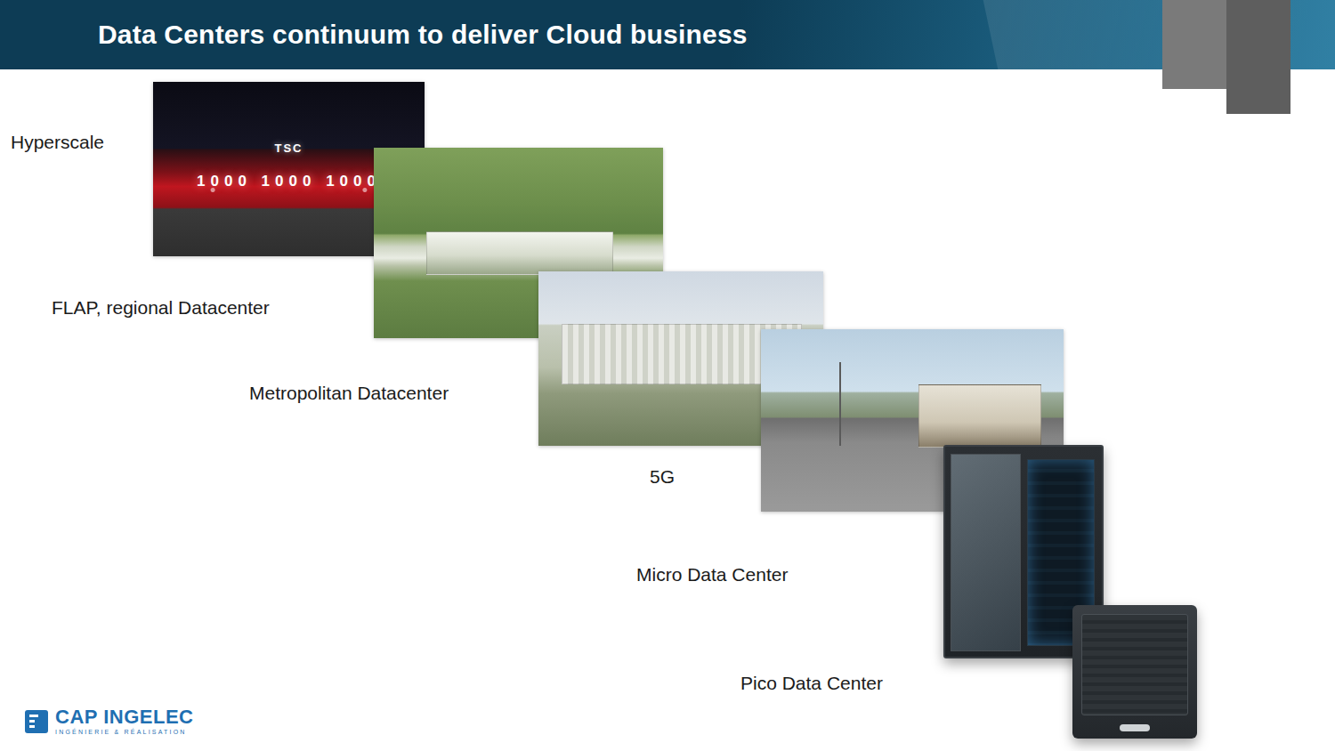Data Centers continuum to deliver Cloud business
Hyperscale
FLAP, regional Datacenter
Metropolitan Datacenter
5G
Micro Data Center
Pico Data Center
CAP INGELEC Ingénierie & Réalisation